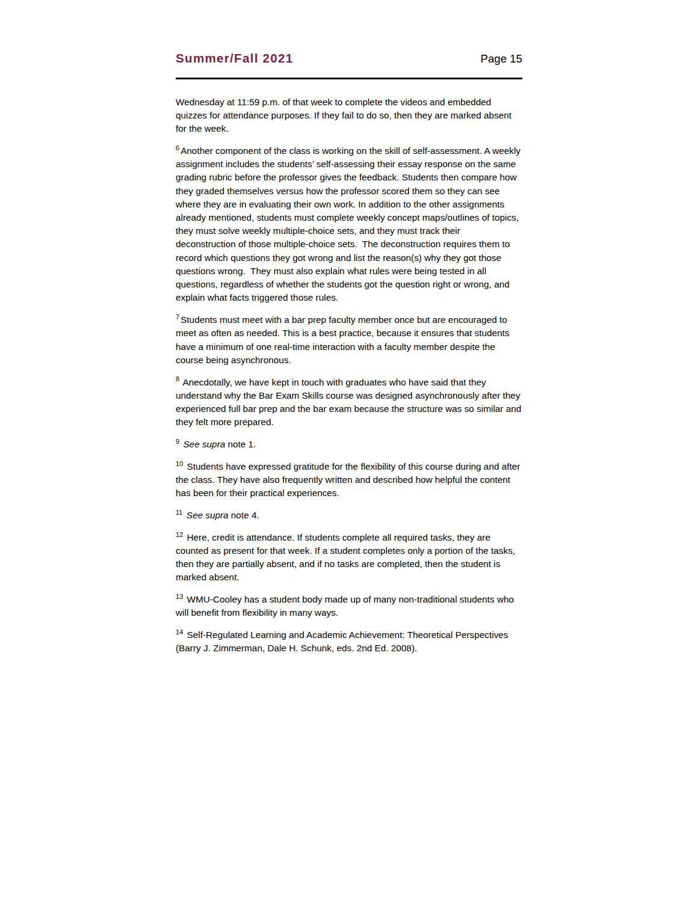Summer/Fall 2021
Page 15
Wednesday at 11:59 p.m. of that week to complete the videos and embedded quizzes for attendance purposes. If they fail to do so, then they are marked absent for the week.
6Another component of the class is working on the skill of self-assessment. A weekly assignment includes the students’ self-assessing their essay response on the same grading rubric before the professor gives the feedback. Students then compare how they graded themselves versus how the professor scored them so they can see where they are in evaluating their own work. In addition to the other assignments already mentioned, students must complete weekly concept maps/outlines of topics, they must solve weekly multiple-choice sets, and they must track their deconstruction of those multiple-choice sets. The deconstruction requires them to record which questions they got wrong and list the reason(s) why they got those questions wrong. They must also explain what rules were being tested in all questions, regardless of whether the students got the question right or wrong, and explain what facts triggered those rules.
7Students must meet with a bar prep faculty member once but are encouraged to meet as often as needed. This is a best practice, because it ensures that students have a minimum of one real-time interaction with a faculty member despite the course being asynchronous.
8 Anecdotally, we have kept in touch with graduates who have said that they understand why the Bar Exam Skills course was designed asynchronously after they experienced full bar prep and the bar exam because the structure was so similar and they felt more prepared.
9 See supra note 1.
10 Students have expressed gratitude for the flexibility of this course during and after the class. They have also frequently written and described how helpful the content has been for their practical experiences.
11 See supra note 4.
12 Here, credit is attendance. If students complete all required tasks, they are counted as present for that week. If a student completes only a portion of the tasks, then they are partially absent, and if no tasks are completed, then the student is marked absent.
13 WMU-Cooley has a student body made up of many non-traditional students who will benefit from flexibility in many ways.
14 Self-Regulated Learning and Academic Achievement: Theoretical Perspectives (Barry J. Zimmerman, Dale H. Schunk, eds. 2nd Ed. 2008).